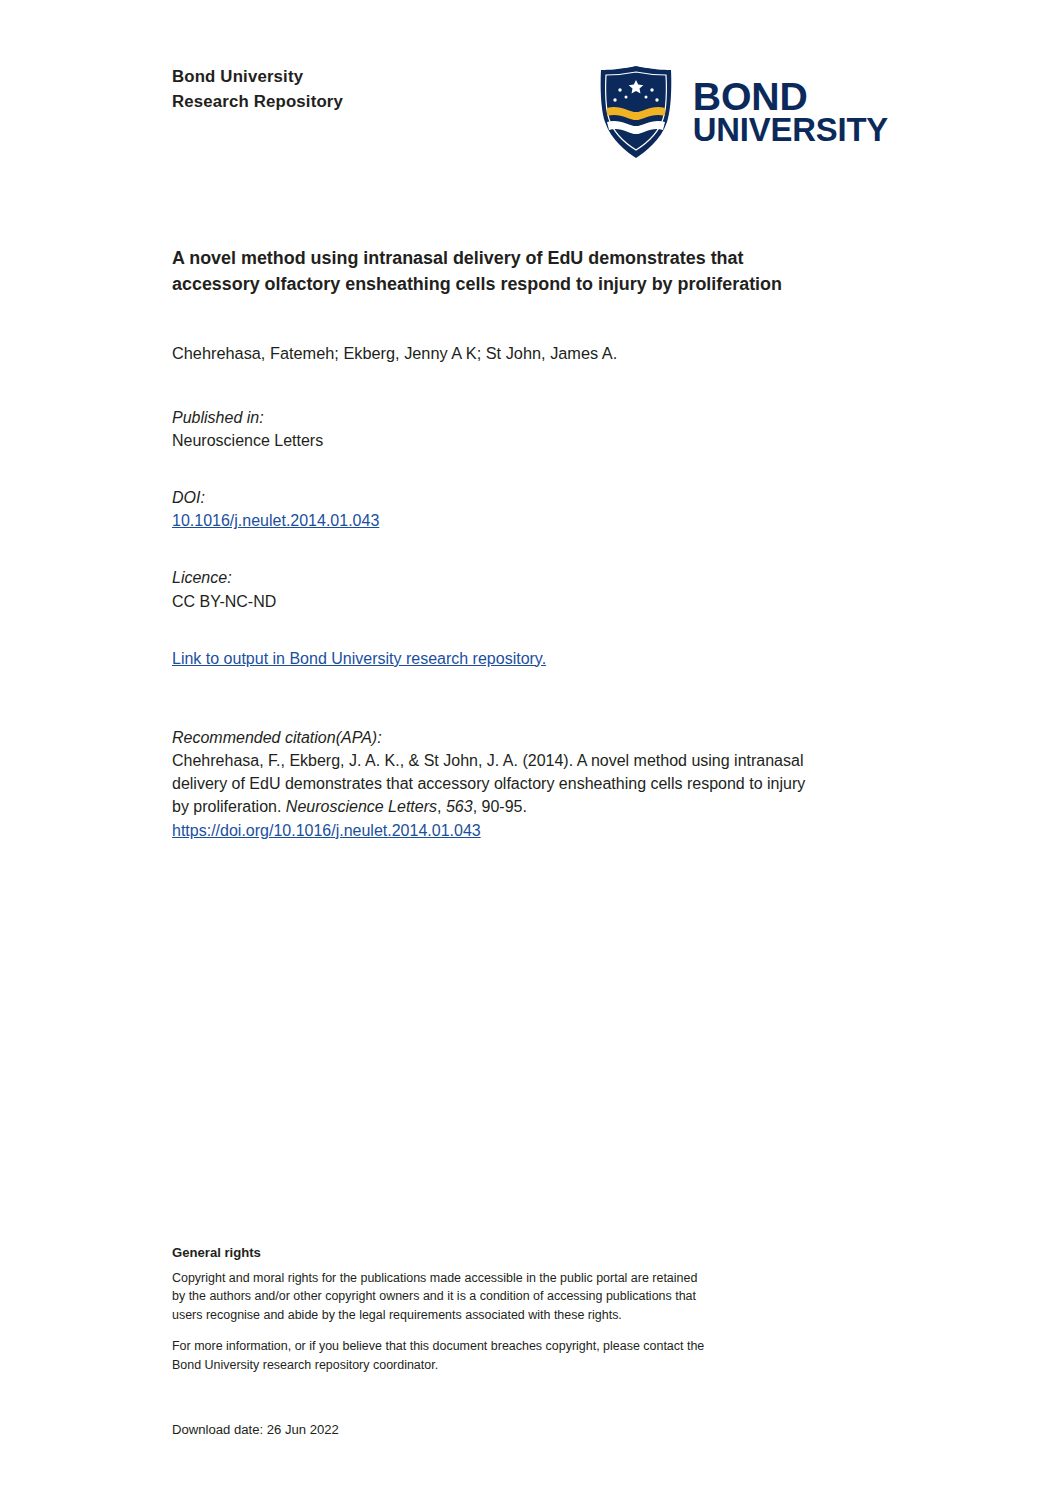Bond University Research Repository
BOND UNIVERSITY
A novel method using intranasal delivery of EdU demonstrates that accessory olfactory ensheathing cells respond to injury by proliferation
Chehrehasa, Fatemeh; Ekberg, Jenny A K; St John, James A.
Published in:
Neuroscience Letters
DOI:
10.1016/j.neulet.2014.01.043
Licence:
CC BY-NC-ND
Link to output in Bond University research repository.
Recommended citation(APA):
Chehrehasa, F., Ekberg, J. A. K., & St John, J. A. (2014). A novel method using intranasal delivery of EdU demonstrates that accessory olfactory ensheathing cells respond to injury by proliferation. Neuroscience Letters, 563, 90-95. https://doi.org/10.1016/j.neulet.2014.01.043
General rights
Copyright and moral rights for the publications made accessible in the public portal are retained by the authors and/or other copyright owners and it is a condition of accessing publications that users recognise and abide by the legal requirements associated with these rights.
For more information, or if you believe that this document breaches copyright, please contact the Bond University research repository coordinator.
Download date: 26 Jun 2022